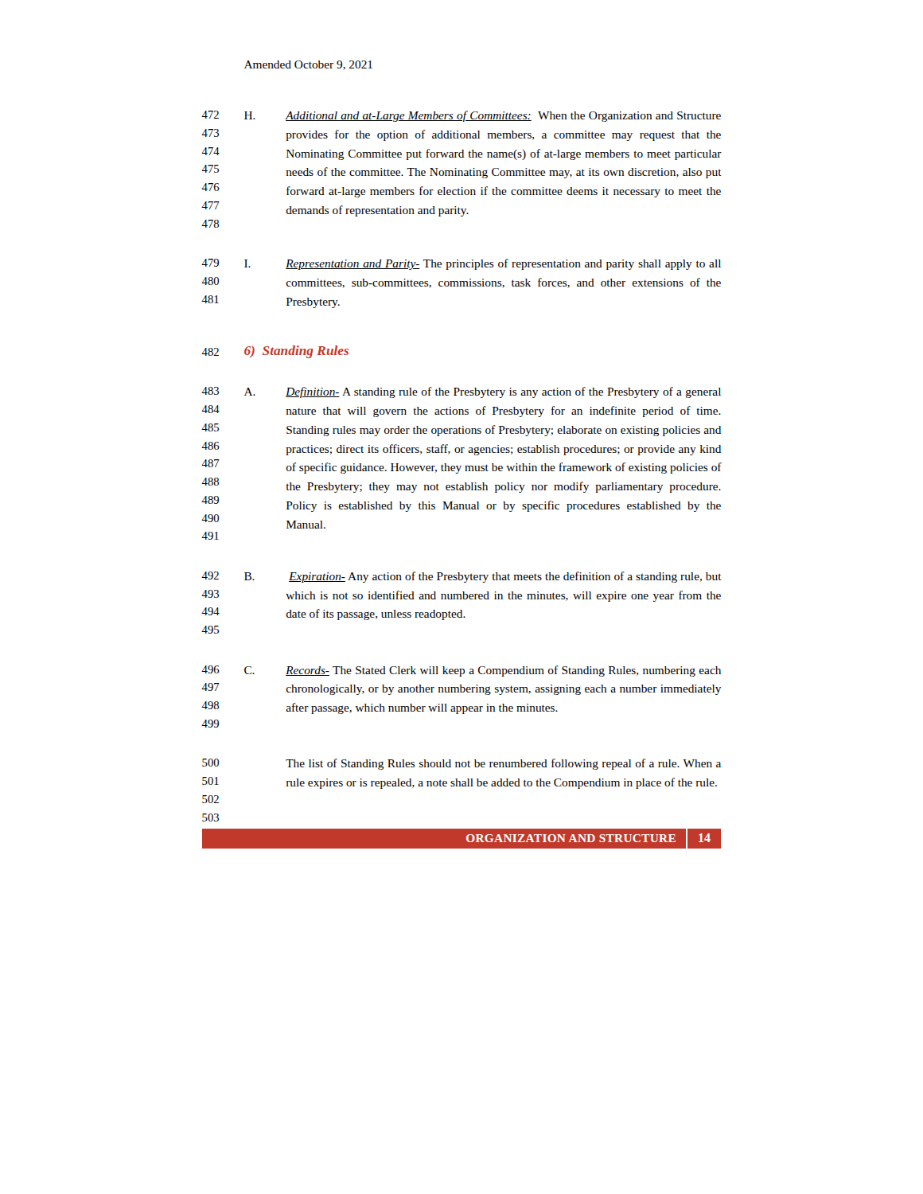Amended October 9, 2021
| 472 473 474 475 476 477 478 | H. | Additional and at-Large Members of Committees: When the Organization and Structure provides for the option of additional members, a committee may request that the Nominating Committee put forward the name(s) of at-large members to meet particular needs of the committee. The Nominating Committee may, at its own discretion, also put forward at-large members for election if the committee deems it necessary to meet the demands of representation and parity. |
| 479 480 481 | I. | Representation and Parity- The principles of representation and parity shall apply to all committees, sub-committees, commissions, task forces, and other extensions of the Presbytery. |
| 482 | 6) Standing Rules |
| 483 484 485 486 487 488 489 490 491 | A. | Definition- A standing rule of the Presbytery is any action of the Presbytery of a general nature that will govern the actions of Presbytery for an indefinite period of time. Standing rules may order the operations of Presbytery; elaborate on existing policies and practices; direct its officers, staff, or agencies; establish procedures; or provide any kind of specific guidance. However, they must be within the framework of existing policies of the Presbytery; they may not establish policy nor modify parliamentary procedure. Policy is established by this Manual or by specific procedures established by the Manual. |
| 492 493 494 495 | B. | Expiration- Any action of the Presbytery that meets the definition of a standing rule, but which is not so identified and numbered in the minutes, will expire one year from the date of its passage, unless readopted. |
| 496 497 498 499 | C. | Records- The Stated Clerk will keep a Compendium of Standing Rules, numbering each chronologically, or by another numbering system, assigning each a number immediately after passage, which number will appear in the minutes. |
| 500 501 502 503 504 | | The list of Standing Rules should not be renumbered following repeal of a rule. When a rule expires or is repealed, a note shall be added to the Compendium in place of the rule. |
ORGANIZATION AND STRUCTURE
14